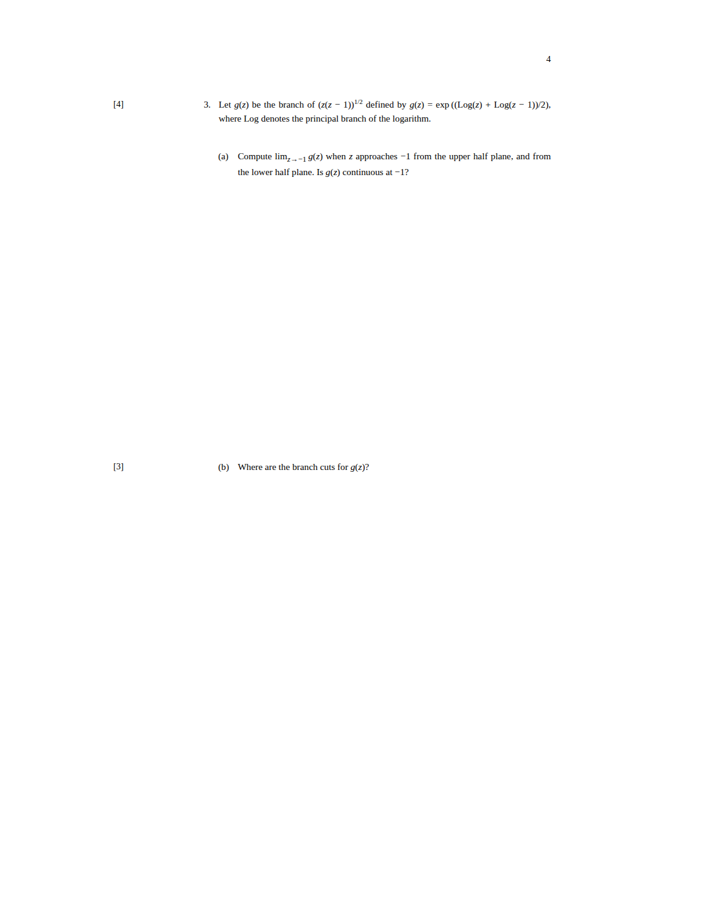4
[4]
3.
Let g(z) be the branch of (z(z − 1))1/2 defined by g(z) = exp ((Log(z) + Log(z − 1))/2), where Log denotes the principal branch of the logarithm.
(a)
Compute limz→−1 g(z) when z approaches −1 from the upper half plane, and from the lower half plane. Is g(z) continuous at −1?
[3]
(b)
Where are the branch cuts for g(z)?